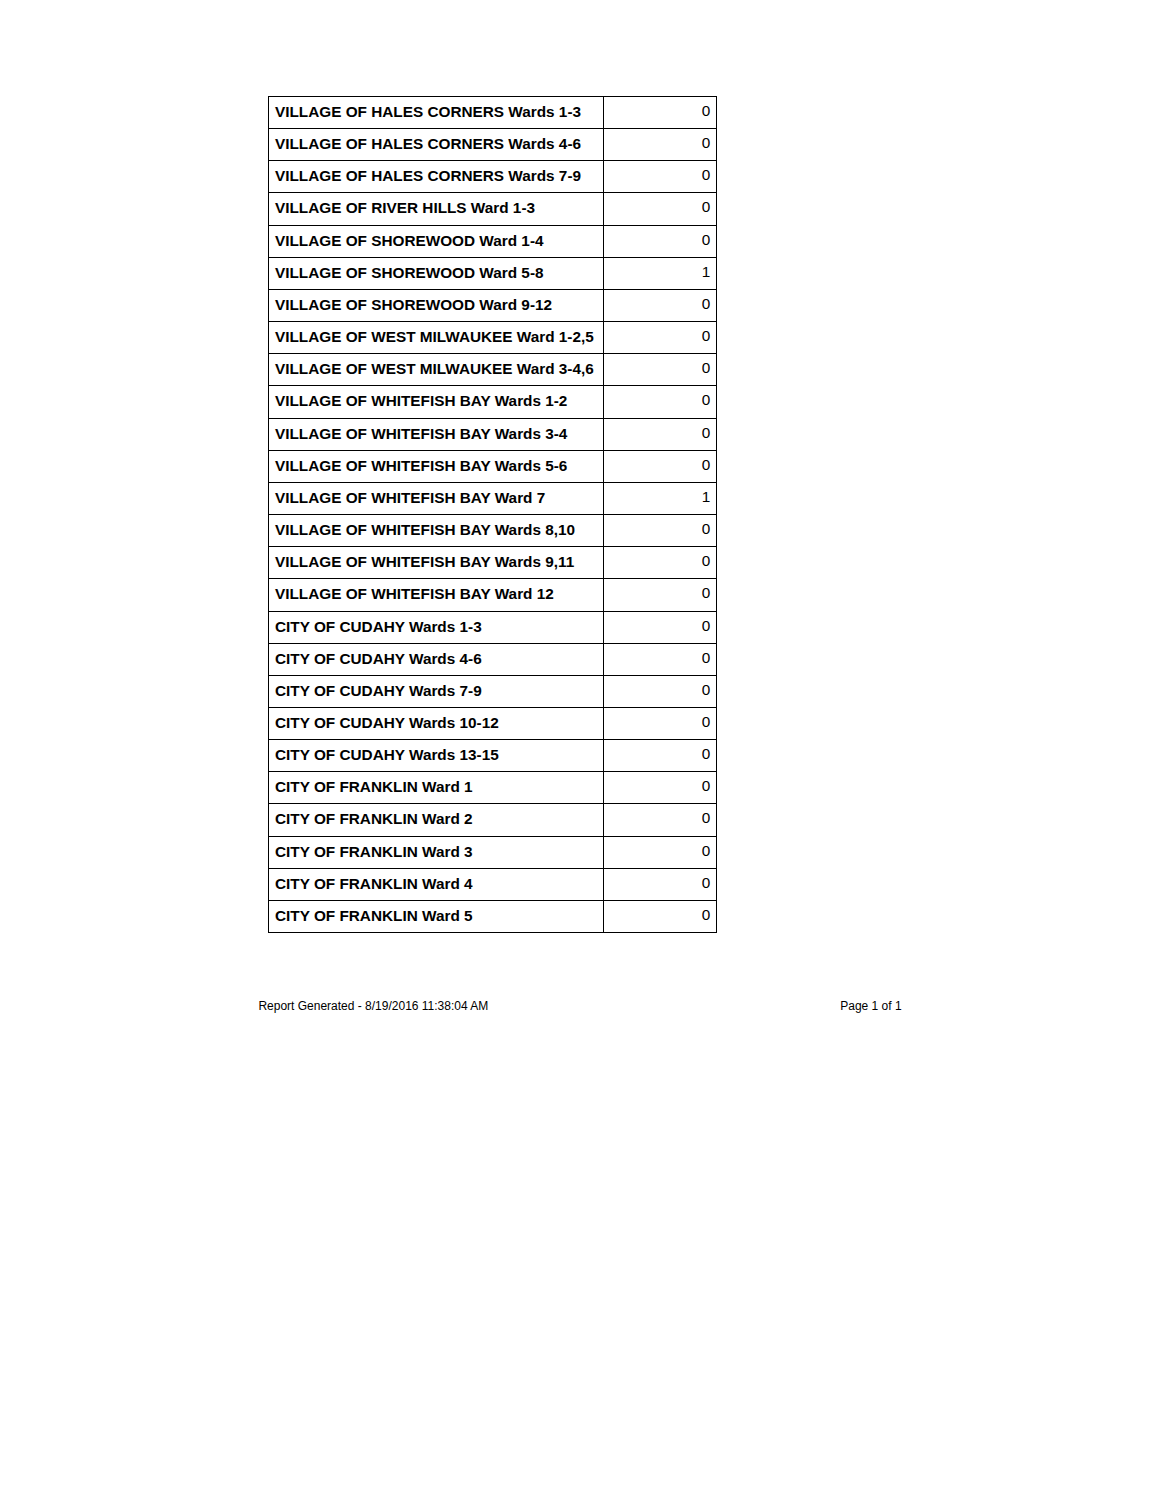| VILLAGE OF HALES CORNERS Wards 1-3 | 0 |
| VILLAGE OF HALES CORNERS Wards 4-6 | 0 |
| VILLAGE OF HALES CORNERS Wards 7-9 | 0 |
| VILLAGE OF RIVER HILLS Ward 1-3 | 0 |
| VILLAGE OF SHOREWOOD Ward 1-4 | 0 |
| VILLAGE OF SHOREWOOD Ward 5-8 | 1 |
| VILLAGE OF SHOREWOOD Ward 9-12 | 0 |
| VILLAGE OF WEST MILWAUKEE Ward 1-2,5 | 0 |
| VILLAGE OF WEST MILWAUKEE Ward 3-4,6 | 0 |
| VILLAGE OF WHITEFISH BAY Wards 1-2 | 0 |
| VILLAGE OF WHITEFISH BAY Wards 3-4 | 0 |
| VILLAGE OF WHITEFISH BAY Wards 5-6 | 0 |
| VILLAGE OF WHITEFISH BAY Ward 7 | 1 |
| VILLAGE OF WHITEFISH BAY Wards 8,10 | 0 |
| VILLAGE OF WHITEFISH BAY Wards 9,11 | 0 |
| VILLAGE OF WHITEFISH BAY Ward 12 | 0 |
| CITY OF CUDAHY Wards 1-3 | 0 |
| CITY OF CUDAHY Wards 4-6 | 0 |
| CITY OF CUDAHY Wards 7-9 | 0 |
| CITY OF CUDAHY Wards 10-12 | 0 |
| CITY OF CUDAHY Wards 13-15 | 0 |
| CITY OF FRANKLIN Ward 1 | 0 |
| CITY OF FRANKLIN Ward 2 | 0 |
| CITY OF FRANKLIN Ward 3 | 0 |
| CITY OF FRANKLIN Ward 4 | 0 |
| CITY OF FRANKLIN Ward 5 | 0 |
Report Generated - 8/19/2016 11:38:04 AM Page 1 of 1